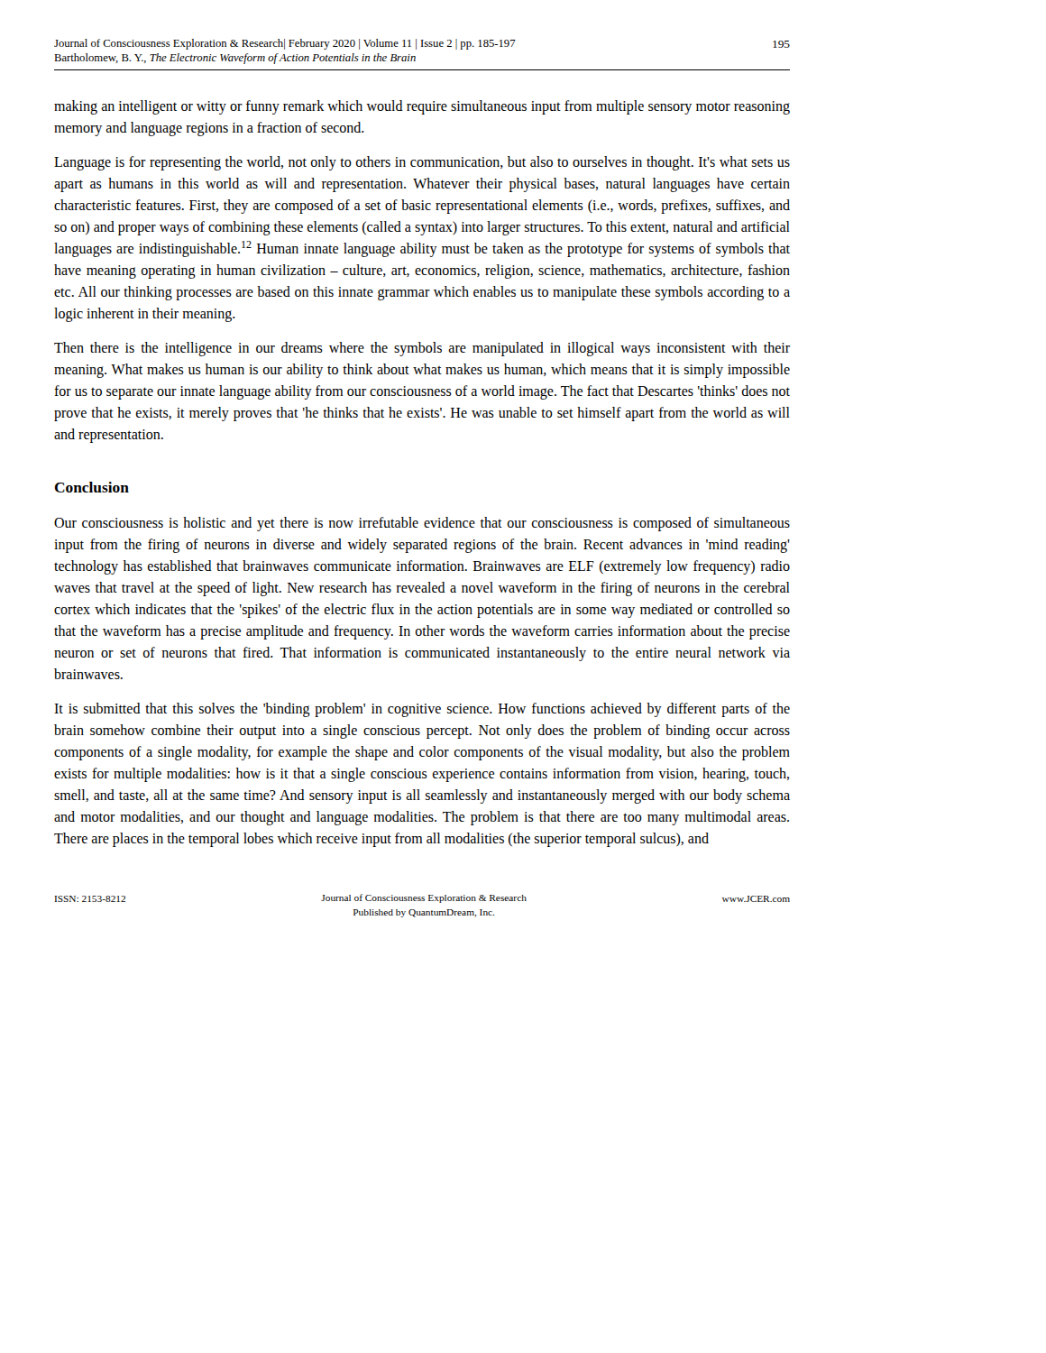195 Journal of Consciousness Exploration & Research| February 2020 | Volume 11 | Issue 2 | pp. 185-197 Bartholomew, B. Y., The Electronic Waveform of Action Potentials in the Brain
making an intelligent or witty or funny remark which would require simultaneous input from multiple sensory motor reasoning memory and language regions in a fraction of second.
Language is for representing the world, not only to others in communication, but also to ourselves in thought. It's what sets us apart as humans in this world as will and representation. Whatever their physical bases, natural languages have certain characteristic features. First, they are composed of a set of basic representational elements (i.e., words, prefixes, suffixes, and so on) and proper ways of combining these elements (called a syntax) into larger structures. To this extent, natural and artificial languages are indistinguishable.12 Human innate language ability must be taken as the prototype for systems of symbols that have meaning operating in human civilization – culture, art, economics, religion, science, mathematics, architecture, fashion etc. All our thinking processes are based on this innate grammar which enables us to manipulate these symbols according to a logic inherent in their meaning.
Then there is the intelligence in our dreams where the symbols are manipulated in illogical ways inconsistent with their meaning. What makes us human is our ability to think about what makes us human, which means that it is simply impossible for us to separate our innate language ability from our consciousness of a world image. The fact that Descartes 'thinks' does not prove that he exists, it merely proves that 'he thinks that he exists'. He was unable to set himself apart from the world as will and representation.
Conclusion
Our consciousness is holistic and yet there is now irrefutable evidence that our consciousness is composed of simultaneous input from the firing of neurons in diverse and widely separated regions of the brain. Recent advances in 'mind reading' technology has established that brainwaves communicate information. Brainwaves are ELF (extremely low frequency) radio waves that travel at the speed of light. New research has revealed a novel waveform in the firing of neurons in the cerebral cortex which indicates that the 'spikes' of the electric flux in the action potentials are in some way mediated or controlled so that the waveform has a precise amplitude and frequency. In other words the waveform carries information about the precise neuron or set of neurons that fired. That information is communicated instantaneously to the entire neural network via brainwaves.
It is submitted that this solves the 'binding problem' in cognitive science. How functions achieved by different parts of the brain somehow combine their output into a single conscious percept. Not only does the problem of binding occur across components of a single modality, for example the shape and color components of the visual modality, but also the problem exists for multiple modalities: how is it that a single conscious experience contains information from vision, hearing, touch, smell, and taste, all at the same time? And sensory input is all seamlessly and instantaneously merged with our body schema and motor modalities, and our thought and language modalities. The problem is that there are too many multimodal areas. There are places in the temporal lobes which receive input from all modalities (the superior temporal sulcus), and
ISSN: 2153-8212
Journal of Consciousness Exploration & Research
Published by QuantumDream, Inc.
www.JCER.com